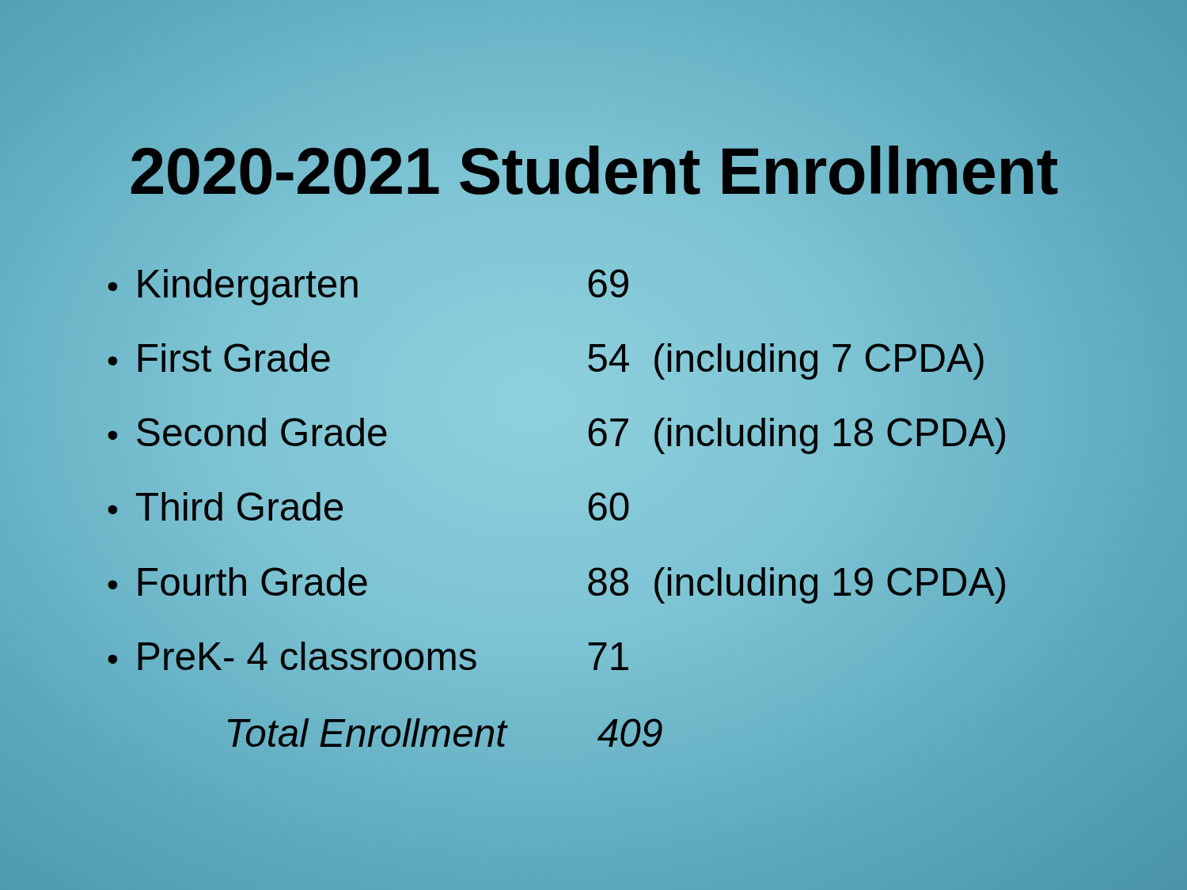2020-2021 Student Enrollment
Kindergarten 69
First Grade 54 (including 7 CPDA)
Second Grade 67 (including 18 CPDA)
Third Grade 60
Fourth Grade 88 (including 19 CPDA)
PreK- 4 classrooms 71
Total Enrollment 409